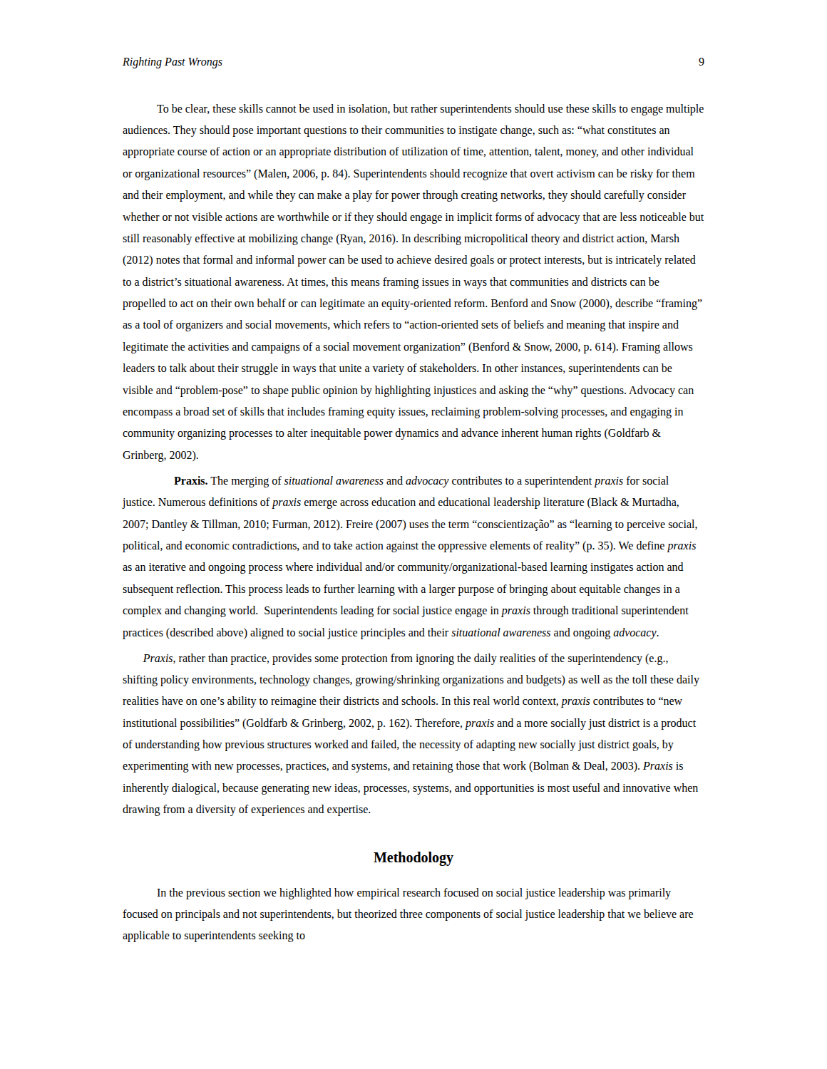Righting Past Wrongs 9
To be clear, these skills cannot be used in isolation, but rather superintendents should use these skills to engage multiple audiences. They should pose important questions to their communities to instigate change, such as: “what constitutes an appropriate course of action or an appropriate distribution of utilization of time, attention, talent, money, and other individual or organizational resources” (Malen, 2006, p. 84). Superintendents should recognize that overt activism can be risky for them and their employment, and while they can make a play for power through creating networks, they should carefully consider whether or not visible actions are worthwhile or if they should engage in implicit forms of advocacy that are less noticeable but still reasonably effective at mobilizing change (Ryan, 2016). In describing micropolitical theory and district action, Marsh (2012) notes that formal and informal power can be used to achieve desired goals or protect interests, but is intricately related to a district’s situational awareness. At times, this means framing issues in ways that communities and districts can be propelled to act on their own behalf or can legitimate an equity-oriented reform. Benford and Snow (2000), describe “framing” as a tool of organizers and social movements, which refers to “action-oriented sets of beliefs and meaning that inspire and legitimate the activities and campaigns of a social movement organization” (Benford & Snow, 2000, p. 614). Framing allows leaders to talk about their struggle in ways that unite a variety of stakeholders. In other instances, superintendents can be visible and “problem-pose” to shape public opinion by highlighting injustices and asking the “why” questions. Advocacy can encompass a broad set of skills that includes framing equity issues, reclaiming problem-solving processes, and engaging in community organizing processes to alter inequitable power dynamics and advance inherent human rights (Goldfarb & Grinberg, 2002).
Praxis. The merging of situational awareness and advocacy contributes to a superintendent praxis for social justice. Numerous definitions of praxis emerge across education and educational leadership literature (Black & Murtadha, 2007; Dantley & Tillman, 2010; Furman, 2012). Freire (2007) uses the term “conscientização” as “learning to perceive social, political, and economic contradictions, and to take action against the oppressive elements of reality” (p. 35). We define praxis as an iterative and ongoing process where individual and/or community/organizational-based learning instigates action and subsequent reflection. This process leads to further learning with a larger purpose of bringing about equitable changes in a complex and changing world. Superintendents leading for social justice engage in praxis through traditional superintendent practices (described above) aligned to social justice principles and their situational awareness and ongoing advocacy.
Praxis, rather than practice, provides some protection from ignoring the daily realities of the superintendency (e.g., shifting policy environments, technology changes, growing/shrinking organizations and budgets) as well as the toll these daily realities have on one’s ability to reimagine their districts and schools. In this real world context, praxis contributes to “new institutional possibilities” (Goldfarb & Grinberg, 2002, p. 162). Therefore, praxis and a more socially just district is a product of understanding how previous structures worked and failed, the necessity of adapting new socially just district goals, by experimenting with new processes, practices, and systems, and retaining those that work (Bolman & Deal, 2003). Praxis is inherently dialogical, because generating new ideas, processes, systems, and opportunities is most useful and innovative when drawing from a diversity of experiences and expertise.
Methodology
In the previous section we highlighted how empirical research focused on social justice leadership was primarily focused on principals and not superintendents, but theorized three components of social justice leadership that we believe are applicable to superintendents seeking to